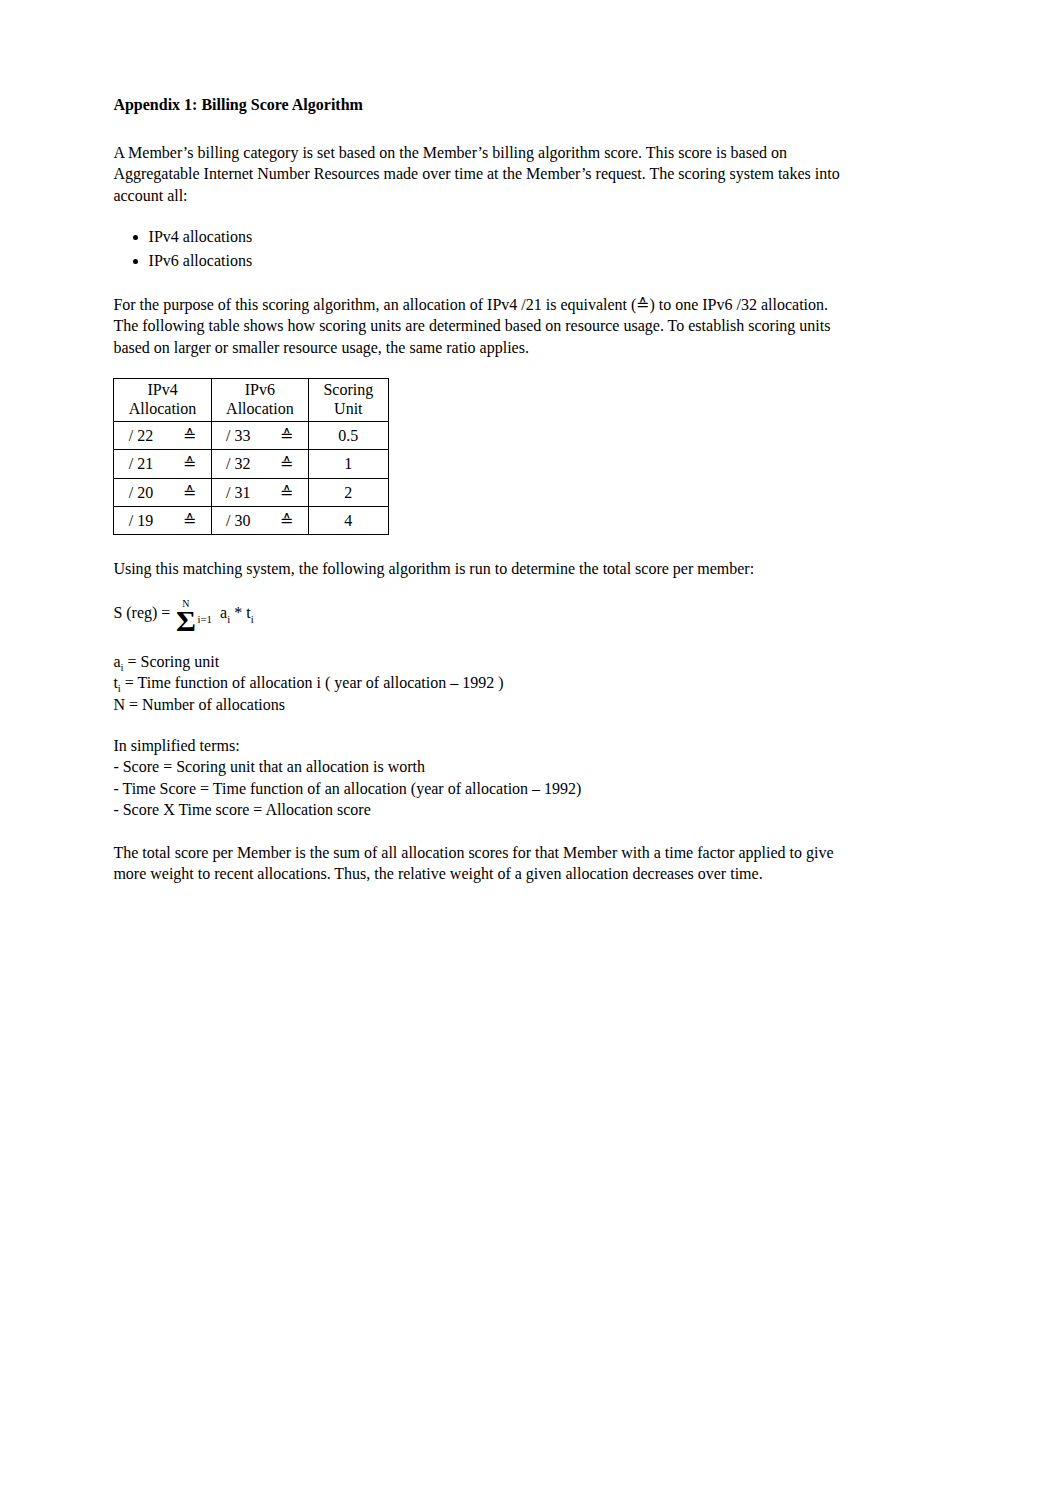Appendix 1: Billing Score Algorithm
A Member’s billing category is set based on the Member’s billing algorithm score. This score is based on Aggregatable Internet Number Resources made over time at the Member’s request. The scoring system takes into account all:
IPv4 allocations
IPv6 allocations
For the purpose of this scoring algorithm, an allocation of IPv4 /21 is equivalent (≙) to one IPv6 /32 allocation. The following table shows how scoring units are determined based on resource usage. To establish scoring units based on larger or smaller resource usage, the same ratio applies.
| IPv4 Allocation | IPv6 Allocation | Scoring Unit |
| --- | --- | --- |
| / 22 ≙ | / 33 ≙ | 0.5 |
| / 21 ≙ | / 32 ≙ | 1 |
| / 20 ≙ | / 31 ≙ | 2 |
| / 19 ≙ | / 30 ≙ | 4 |
Using this matching system, the following algorithm is run to determine the total score per member:
S (reg) = NΣi=1 ai * ti
ai = Scoring unit
ti = Time function of allocation i ( year of allocation – 1992 )
N = Number of allocations
In simplified terms:
- Score = Scoring unit that an allocation is worth
- Time Score = Time function of an allocation (year of allocation – 1992)
- Score X Time score = Allocation score
The total score per Member is the sum of all allocation scores for that Member with a time factor applied to give more weight to recent allocations. Thus, the relative weight of a given allocation decreases over time.